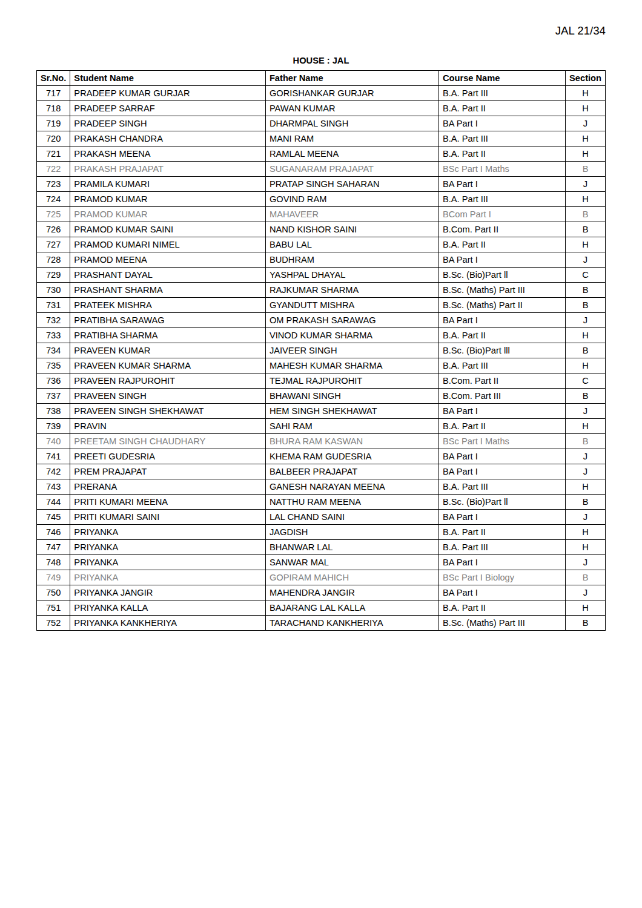JAL 21/34
HOUSE : JAL
| Sr.No. | Student Name | Father Name | Course Name | Section |
| --- | --- | --- | --- | --- |
| 717 | PRADEEP KUMAR GURJAR | GORISHANKAR GURJAR | B.A. Part III | H |
| 718 | PRADEEP SARRAF | PAWAN KUMAR | B.A. Part II | H |
| 719 | PRADEEP SINGH | DHARMPAL SINGH | BA Part I | J |
| 720 | PRAKASH CHANDRA | MANI RAM | B.A. Part III | H |
| 721 | PRAKASH MEENA | RAMLAL MEENA | B.A. Part II | H |
| 722 | PRAKASH PRAJAPAT | SUGANARAM PRAJAPAT | BSc Part I Maths | B |
| 723 | PRAMILA KUMARI | PRATAP SINGH SAHARAN | BA Part I | J |
| 724 | PRAMOD KUMAR | GOVIND RAM | B.A. Part III | H |
| 725 | PRAMOD KUMAR | MAHAVEER | BCom Part I | B |
| 726 | PRAMOD KUMAR SAINI | NAND KISHOR SAINI | B.Com. Part II | B |
| 727 | PRAMOD KUMARI NIMEL | BABU LAL | B.A. Part II | H |
| 728 | PRAMOD MEENA | BUDHRAM | BA Part I | J |
| 729 | PRASHANT DAYAL | YASHPAL DHAYAL | B.Sc. (Bio)Part ll | C |
| 730 | PRASHANT SHARMA | RAJKUMAR SHARMA | B.Sc. (Maths) Part III | B |
| 731 | PRATEEK MISHRA | GYANDUTT MISHRA | B.Sc. (Maths) Part II | B |
| 732 | PRATIBHA SARAWAG | OM PRAKASH SARAWAG | BA Part I | J |
| 733 | PRATIBHA SHARMA | VINOD KUMAR SHARMA | B.A. Part II | H |
| 734 | PRAVEEN KUMAR | JAIVEER SINGH | B.Sc. (Bio)Part lll | B |
| 735 | PRAVEEN KUMAR SHARMA | MAHESH KUMAR SHARMA | B.A. Part III | H |
| 736 | PRAVEEN RAJPUROHIT | TEJMAL RAJPUROHIT | B.Com. Part II | C |
| 737 | PRAVEEN SINGH | BHAWANI SINGH | B.Com. Part III | B |
| 738 | PRAVEEN SINGH SHEKHAWAT | HEM SINGH SHEKHAWAT | BA Part I | J |
| 739 | PRAVIN | SAHI RAM | B.A. Part II | H |
| 740 | PREETAM SINGH CHAUDHARY | BHURA RAM KASWAN | BSc Part I Maths | B |
| 741 | PREETI GUDESRIA | KHEMA RAM GUDESRIA | BA Part I | J |
| 742 | PREM PRAJAPAT | BALBEER PRAJAPAT | BA Part I | J |
| 743 | PRERANA | GANESH NARAYAN MEENA | B.A. Part III | H |
| 744 | PRITI KUMARI MEENA | NATTHU RAM MEENA | B.Sc. (Bio)Part ll | B |
| 745 | PRITI KUMARI SAINI | LAL CHAND SAINI | BA Part I | J |
| 746 | PRIYANKA | JAGDISH | B.A. Part II | H |
| 747 | PRIYANKA | BHANWAR LAL | B.A. Part III | H |
| 748 | PRIYANKA | SANWAR MAL | BA Part I | J |
| 749 | PRIYANKA | GOPIRAM MAHICH | BSc Part I Biology | B |
| 750 | PRIYANKA JANGIR | MAHENDRA JANGIR | BA Part I | J |
| 751 | PRIYANKA KALLA | BAJARANG LAL KALLA | B.A. Part II | H |
| 752 | PRIYANKA KANKHERIYA | TARACHAND KANKHERIYA | B.Sc. (Maths) Part III | B |